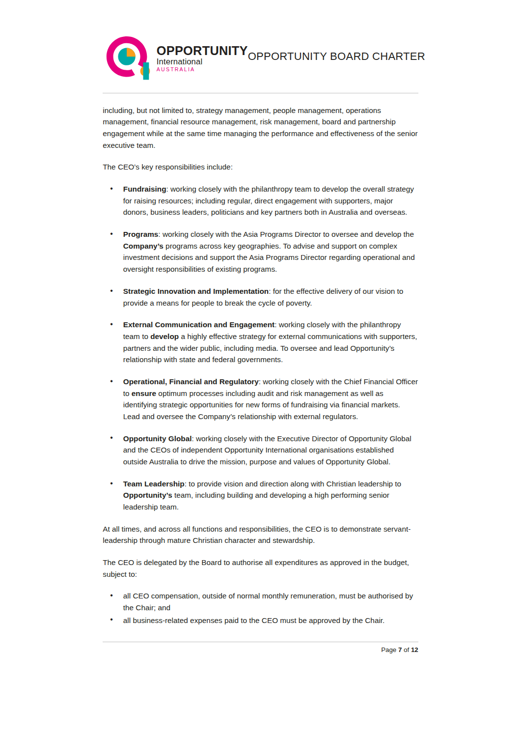OPPORTUNITY International AUSTRALIA
OPPORTUNITY BOARD CHARTER
including, but not limited to, strategy management, people management, operations management, financial resource management, risk management, board and partnership engagement while at the same time managing the performance and effectiveness of the senior executive team.
The CEO’s key responsibilities include:
Fundraising: working closely with the philanthropy team to develop the overall strategy for raising resources; including regular, direct engagement with supporters, major donors, business leaders, politicians and key partners both in Australia and overseas.
Programs: working closely with the Asia Programs Director to oversee and develop the Company’s programs across key geographies. To advise and support on complex investment decisions and support the Asia Programs Director regarding operational and oversight responsibilities of existing programs.
Strategic Innovation and Implementation: for the effective delivery of our vision to provide a means for people to break the cycle of poverty.
External Communication and Engagement: working closely with the philanthropy team to develop a highly effective strategy for external communications with supporters, partners and the wider public, including media. To oversee and lead Opportunity’s relationship with state and federal governments.
Operational, Financial and Regulatory: working closely with the Chief Financial Officer to ensure optimum processes including audit and risk management as well as identifying strategic opportunities for new forms of fundraising via financial markets. Lead and oversee the Company’s relationship with external regulators.
Opportunity Global: working closely with the Executive Director of Opportunity Global and the CEOs of independent Opportunity International organisations established outside Australia to drive the mission, purpose and values of Opportunity Global.
Team Leadership: to provide vision and direction along with Christian leadership to Opportunity’s team, including building and developing a high performing senior leadership team.
At all times, and across all functions and responsibilities, the CEO is to demonstrate servant-leadership through mature Christian character and stewardship.
The CEO is delegated by the Board to authorise all expenditures as approved in the budget, subject to:
all CEO compensation, outside of normal monthly remuneration, must be authorised by the Chair; and
all business-related expenses paid to the CEO must be approved by the Chair.
Page 7 of 12